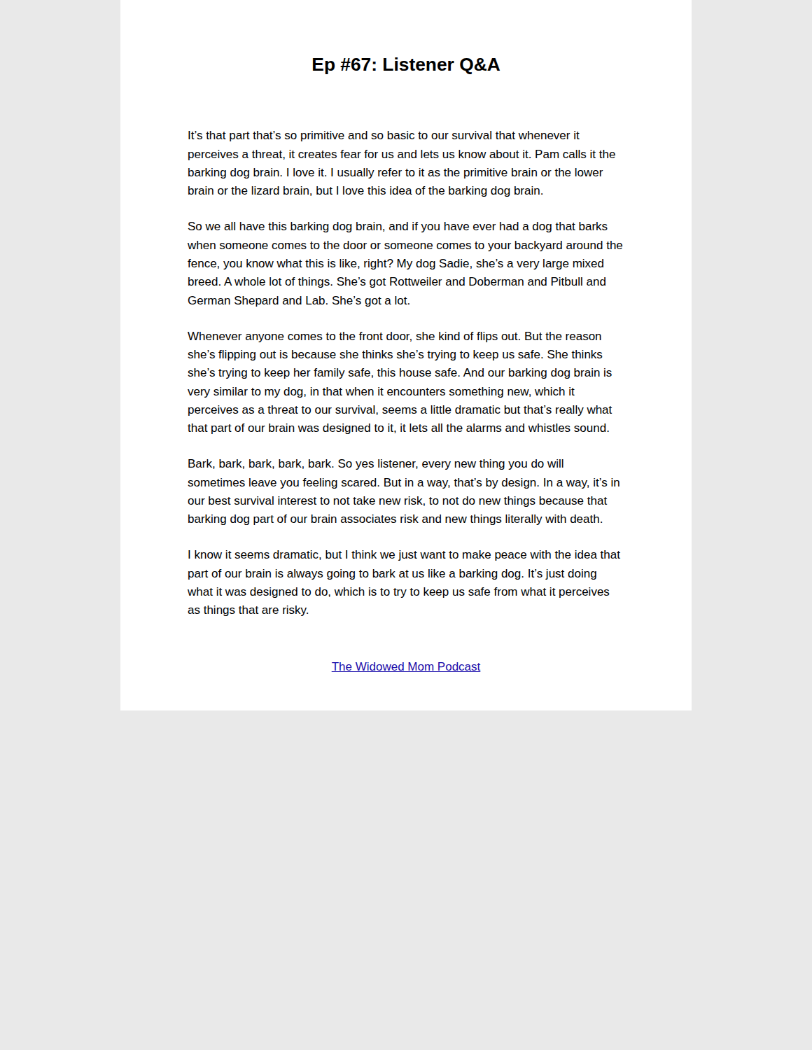Ep #67: Listener Q&A
It’s that part that’s so primitive and so basic to our survival that whenever it perceives a threat, it creates fear for us and lets us know about it. Pam calls it the barking dog brain. I love it. I usually refer to it as the primitive brain or the lower brain or the lizard brain, but I love this idea of the barking dog brain.
So we all have this barking dog brain, and if you have ever had a dog that barks when someone comes to the door or someone comes to your backyard around the fence, you know what this is like, right? My dog Sadie, she’s a very large mixed breed. A whole lot of things. She’s got Rottweiler and Doberman and Pitbull and German Shepard and Lab. She’s got a lot.
Whenever anyone comes to the front door, she kind of flips out. But the reason she’s flipping out is because she thinks she’s trying to keep us safe. She thinks she’s trying to keep her family safe, this house safe. And our barking dog brain is very similar to my dog, in that when it encounters something new, which it perceives as a threat to our survival, seems a little dramatic but that’s really what that part of our brain was designed to it, it lets all the alarms and whistles sound.
Bark, bark, bark, bark, bark. So yes listener, every new thing you do will sometimes leave you feeling scared. But in a way, that’s by design. In a way, it’s in our best survival interest to not take new risk, to not do new things because that barking dog part of our brain associates risk and new things literally with death.
I know it seems dramatic, but I think we just want to make peace with the idea that part of our brain is always going to bark at us like a barking dog. It’s just doing what it was designed to do, which is to try to keep us safe from what it perceives as things that are risky.
The Widowed Mom Podcast